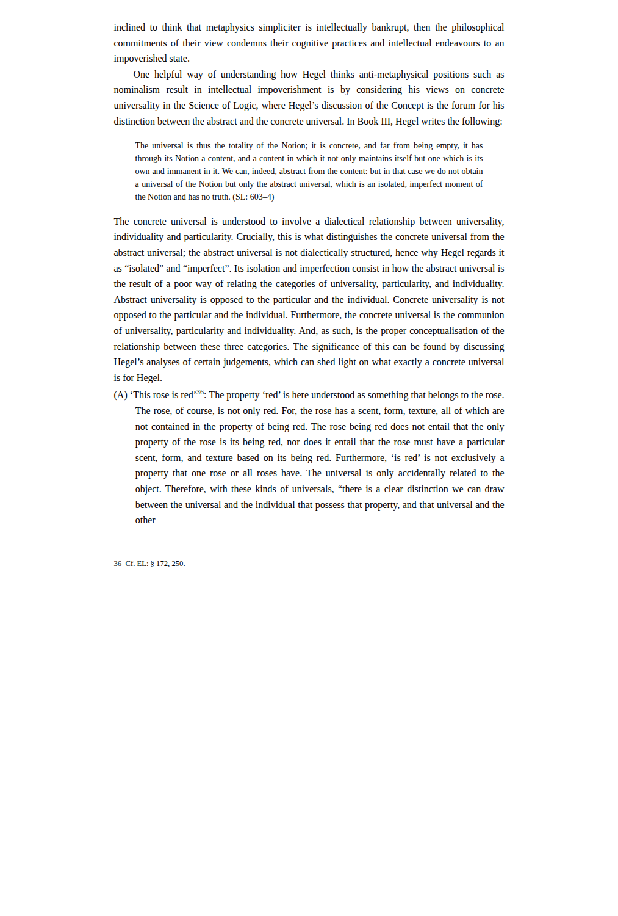inclined to think that metaphysics simpliciter is intellectually bankrupt, then the philosophical commitments of their view condemns their cognitive practices and intellectual endeavours to an impoverished state.
One helpful way of understanding how Hegel thinks anti-metaphysical positions such as nominalism result in intellectual impoverishment is by considering his views on concrete universality in the Science of Logic, where Hegel’s discussion of the Concept is the forum for his distinction between the abstract and the concrete universal. In Book III, Hegel writes the following:
The universal is thus the totality of the Notion; it is concrete, and far from being empty, it has through its Notion a content, and a content in which it not only maintains itself but one which is its own and immanent in it. We can, indeed, abstract from the content: but in that case we do not obtain a universal of the Notion but only the abstract universal, which is an isolated, imperfect moment of the Notion and has no truth. (SL: 603–4)
The concrete universal is understood to involve a dialectical relationship between universality, individuality and particularity. Crucially, this is what distinguishes the concrete universal from the abstract universal; the abstract universal is not dialectically structured, hence why Hegel regards it as “isolated” and “imperfect”. Its isolation and imperfection consist in how the abstract universal is the result of a poor way of relating the categories of universality, particularity, and individuality. Abstract universality is opposed to the particular and the individual. Concrete universality is not opposed to the particular and the individual. Furthermore, the concrete universal is the communion of universality, particularity and individuality. And, as such, is the proper conceptualisation of the relationship between these three categories. The significance of this can be found by discussing Hegel’s analyses of certain judgements, which can shed light on what exactly a concrete universal is for Hegel.
(A) ‘This rose is red’36: The property ‘red’ is here understood as something that belongs to the rose. The rose, of course, is not only red. For, the rose has a scent, form, texture, all of which are not contained in the property of being red. The rose being red does not entail that the only property of the rose is its being red, nor does it entail that the rose must have a particular scent, form, and texture based on its being red. Furthermore, ‘is red’ is not exclusively a property that one rose or all roses have. The universal is only accidentally related to the object. Therefore, with these kinds of universals, “there is a clear distinction we can draw between the universal and the individual that possess that property, and that universal and the other
36 Cf. EL: § 172, 250.